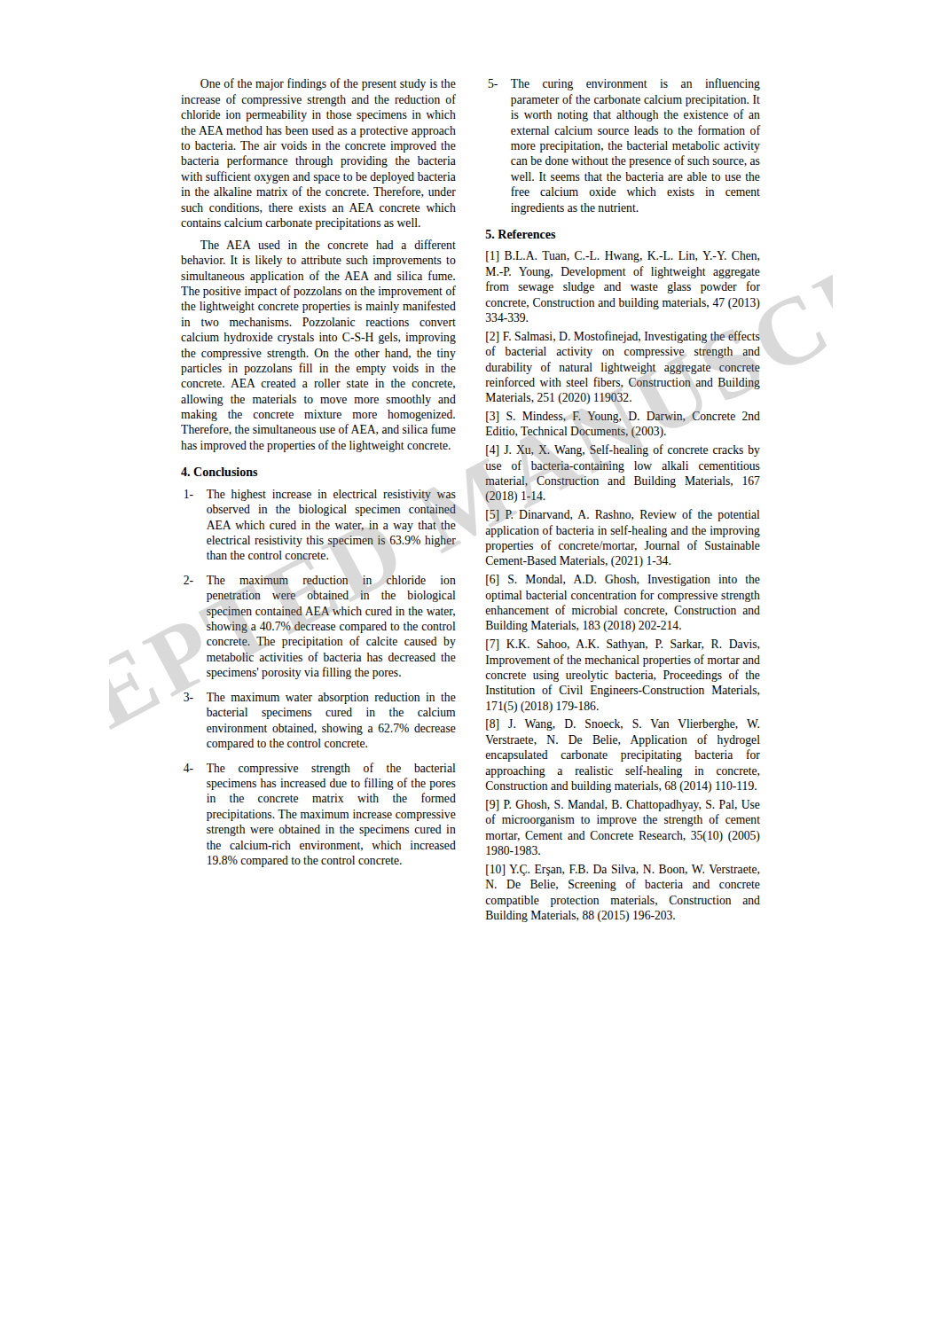ACCEPTED MANUSCRIPT
One of the major findings of the present study is the increase of compressive strength and the reduction of chloride ion permeability in those specimens in which the AEA method has been used as a protective approach to bacteria. The air voids in the concrete improved the bacteria performance through providing the bacteria with sufficient oxygen and space to be deployed bacteria in the alkaline matrix of the concrete. Therefore, under such conditions, there exists an AEA concrete which contains calcium carbonate precipitations as well.
The AEA used in the concrete had a different behavior. It is likely to attribute such improvements to simultaneous application of the AEA and silica fume. The positive impact of pozzolans on the improvement of the lightweight concrete properties is mainly manifested in two mechanisms. Pozzolanic reactions convert calcium hydroxide crystals into C-S-H gels, improving the compressive strength. On the other hand, the tiny particles in pozzolans fill in the empty voids in the concrete. AEA created a roller state in the concrete, allowing the materials to move more smoothly and making the concrete mixture more homogenized. Therefore, the simultaneous use of AEA, and silica fume has improved the properties of the lightweight concrete.
4. Conclusions
The highest increase in electrical resistivity was observed in the biological specimen contained AEA which cured in the water, in a way that the electrical resistivity this specimen is 63.9% higher than the control concrete.
The maximum reduction in chloride ion penetration were obtained in the biological specimen contained AEA which cured in the water, showing a 40.7% decrease compared to the control concrete. The precipitation of calcite caused by metabolic activities of bacteria has decreased the specimens' porosity via filling the pores.
The maximum water absorption reduction in the bacterial specimens cured in the calcium environment obtained, showing a 62.7% decrease compared to the control concrete.
The compressive strength of the bacterial specimens has increased due to filling of the pores in the concrete matrix with the formed precipitations. The maximum increase compressive strength were obtained in the specimens cured in the calcium-rich environment, which increased 19.8% compared to the control concrete.
The curing environment is an influencing parameter of the carbonate calcium precipitation. It is worth noting that although the existence of an external calcium source leads to the formation of more precipitation, the bacterial metabolic activity can be done without the presence of such source, as well. It seems that the bacteria are able to use the free calcium oxide which exists in cement ingredients as the nutrient.
5. References
[1] B.L.A. Tuan, C.-L. Hwang, K.-L. Lin, Y.-Y. Chen, M.-P. Young, Development of lightweight aggregate from sewage sludge and waste glass powder for concrete, Construction and building materials, 47 (2013) 334-339.
[2] F. Salmasi, D. Mostofinejad, Investigating the effects of bacterial activity on compressive strength and durability of natural lightweight aggregate concrete reinforced with steel fibers, Construction and Building Materials, 251 (2020) 119032.
[3] S. Mindess, F. Young, D. Darwin, Concrete 2nd Editio, Technical Documents, (2003).
[4] J. Xu, X. Wang, Self-healing of concrete cracks by use of bacteria-containing low alkali cementitious material, Construction and Building Materials, 167 (2018) 1-14.
[5] P. Dinarvand, A. Rashno, Review of the potential application of bacteria in self-healing and the improving properties of concrete/mortar, Journal of Sustainable Cement-Based Materials, (2021) 1-34.
[6] S. Mondal, A.D. Ghosh, Investigation into the optimal bacterial concentration for compressive strength enhancement of microbial concrete, Construction and Building Materials, 183 (2018) 202-214.
[7] K.K. Sahoo, A.K. Sathyan, P. Sarkar, R. Davis, Improvement of the mechanical properties of mortar and concrete using ureolytic bacteria, Proceedings of the Institution of Civil Engineers-Construction Materials, 171(5) (2018) 179-186.
[8] J. Wang, D. Snoeck, S. Van Vlierberghe, W. Verstraete, N. De Belie, Application of hydrogel encapsulated carbonate precipitating bacteria for approaching a realistic self-healing in concrete, Construction and building materials, 68 (2014) 110-119.
[9] P. Ghosh, S. Mandal, B. Chattopadhyay, S. Pal, Use of microorganism to improve the strength of cement mortar, Cement and Concrete Research, 35(10) (2005) 1980-1983.
[10] Y.Ç. Erşan, F.B. Da Silva, N. Boon, W. Verstraete, N. De Belie, Screening of bacteria and concrete compatible protection materials, Construction and Building Materials, 88 (2015) 196-203.